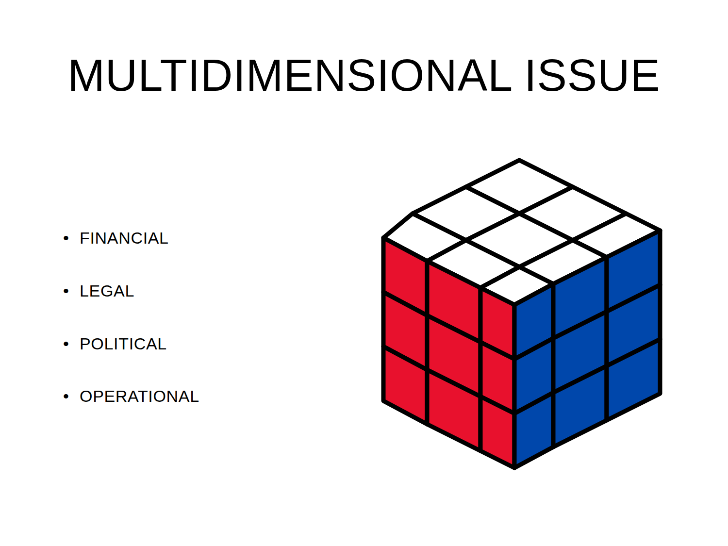MULTIDIMENSIONAL ISSUE
FINANCIAL
LEGAL
POLITICAL
OPERATIONAL